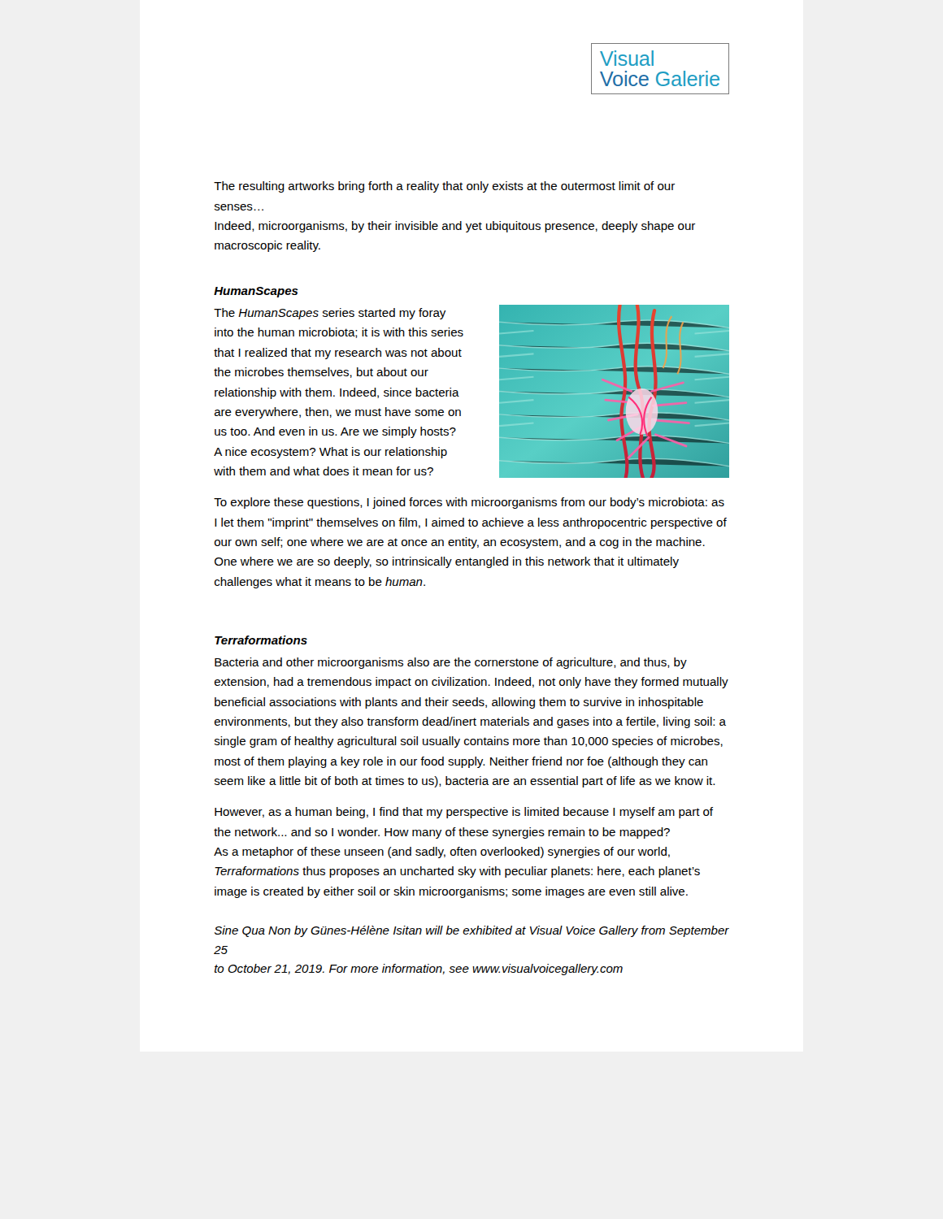Visual
Voice Galerie
The resulting artworks bring forth a reality that only exists at the outermost limit of our senses…
Indeed, microorganisms, by their invisible and yet ubiquitous presence, deeply shape our macroscopic reality.
HumanScapes
The HumanScapes series started my foray into the human microbiota; it is with this series that I realized that my research was not about the microbes themselves, but about our relationship with them. Indeed, since bacteria are everywhere, then, we must have some on us too. And even in us. Are we simply hosts? A nice ecosystem? What is our relationship with them and what does it mean for us?
To explore these questions, I joined forces with microorganisms from our body’s microbiota: as I let them "imprint" themselves on film, I aimed to achieve a less anthropocentric perspective of our own self; one where we are at once an entity, an ecosystem, and a cog in the machine. One where we are so deeply, so intrinsically entangled in this network that it ultimately challenges what it means to be human.
Terraformations
Bacteria and other microorganisms also are the cornerstone of agriculture, and thus, by extension, had a tremendous impact on civilization. Indeed, not only have they formed mutually beneficial associations with plants and their seeds, allowing them to survive in inhospitable environments, but they also transform dead/inert materials and gases into a fertile, living soil: a single gram of healthy agricultural soil usually contains more than 10,000 species of microbes, most of them playing a key role in our food supply. Neither friend nor foe (although they can seem like a little bit of both at times to us), bacteria are an essential part of life as we know it.
However, as a human being, I find that my perspective is limited because I myself am part of the network... and so I wonder. How many of these synergies remain to be mapped?
As a metaphor of these unseen (and sadly, often overlooked) synergies of our world, Terraformations thus proposes an uncharted sky with peculiar planets: here, each planet’s image is created by either soil or skin microorganisms; some images are even still alive.
Sine Qua Non by Günes-Hélène Isitan will be exhibited at Visual Voice Gallery from September 25
to October 21, 2019. For more information, see www.visualvoicegallery.com